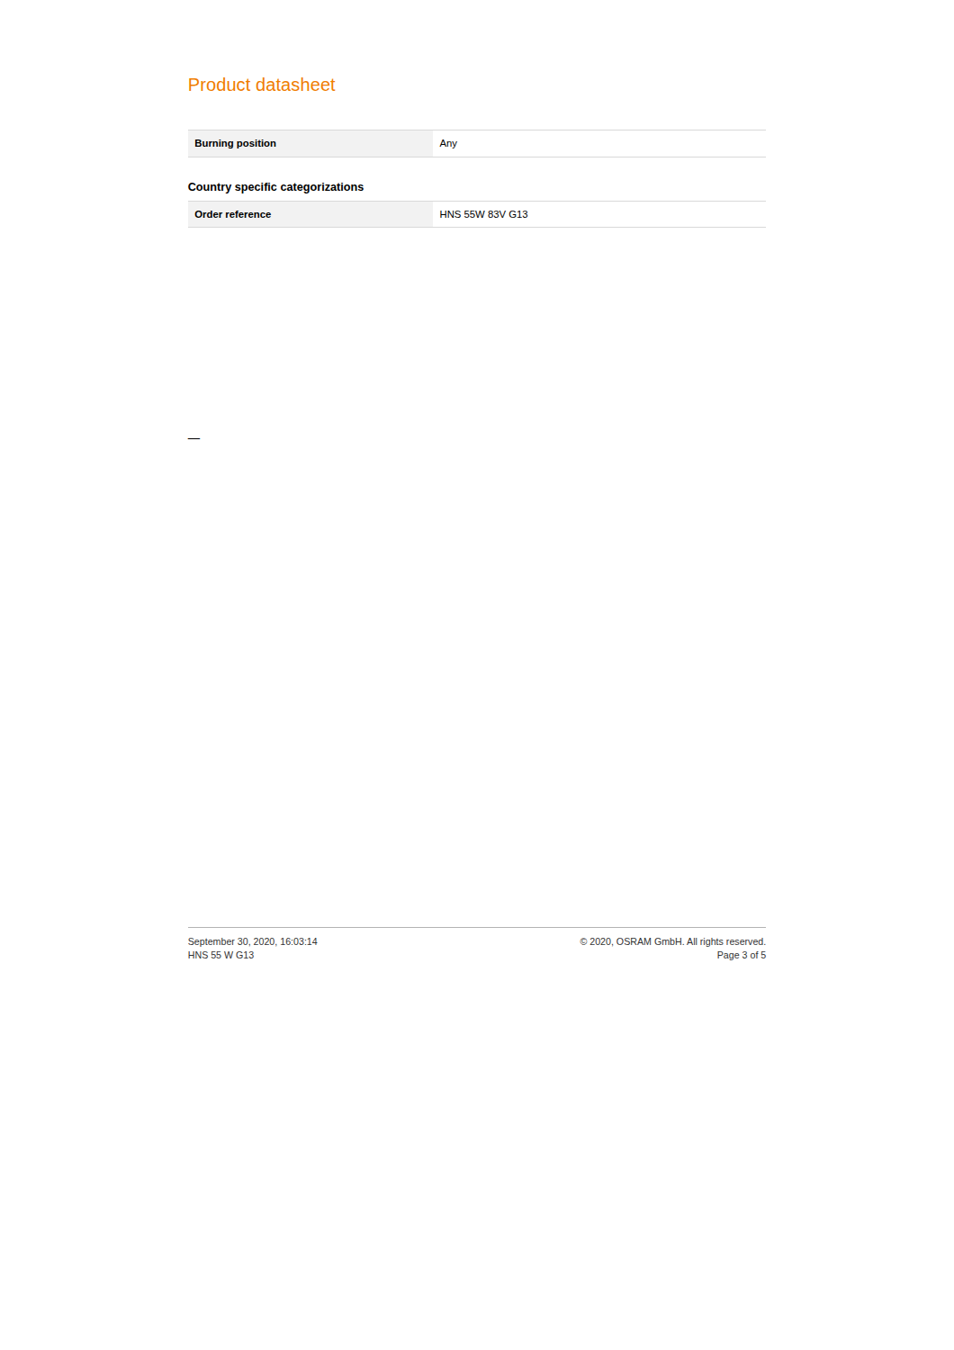Product datasheet
| Burning position | Any |
Country specific categorizations
| Order reference | HNS 55W 83V G13 |
—
September 30, 2020, 16:03:14
HNS 55 W G13
© 2020, OSRAM GmbH. All rights reserved.
Page 3 of 5